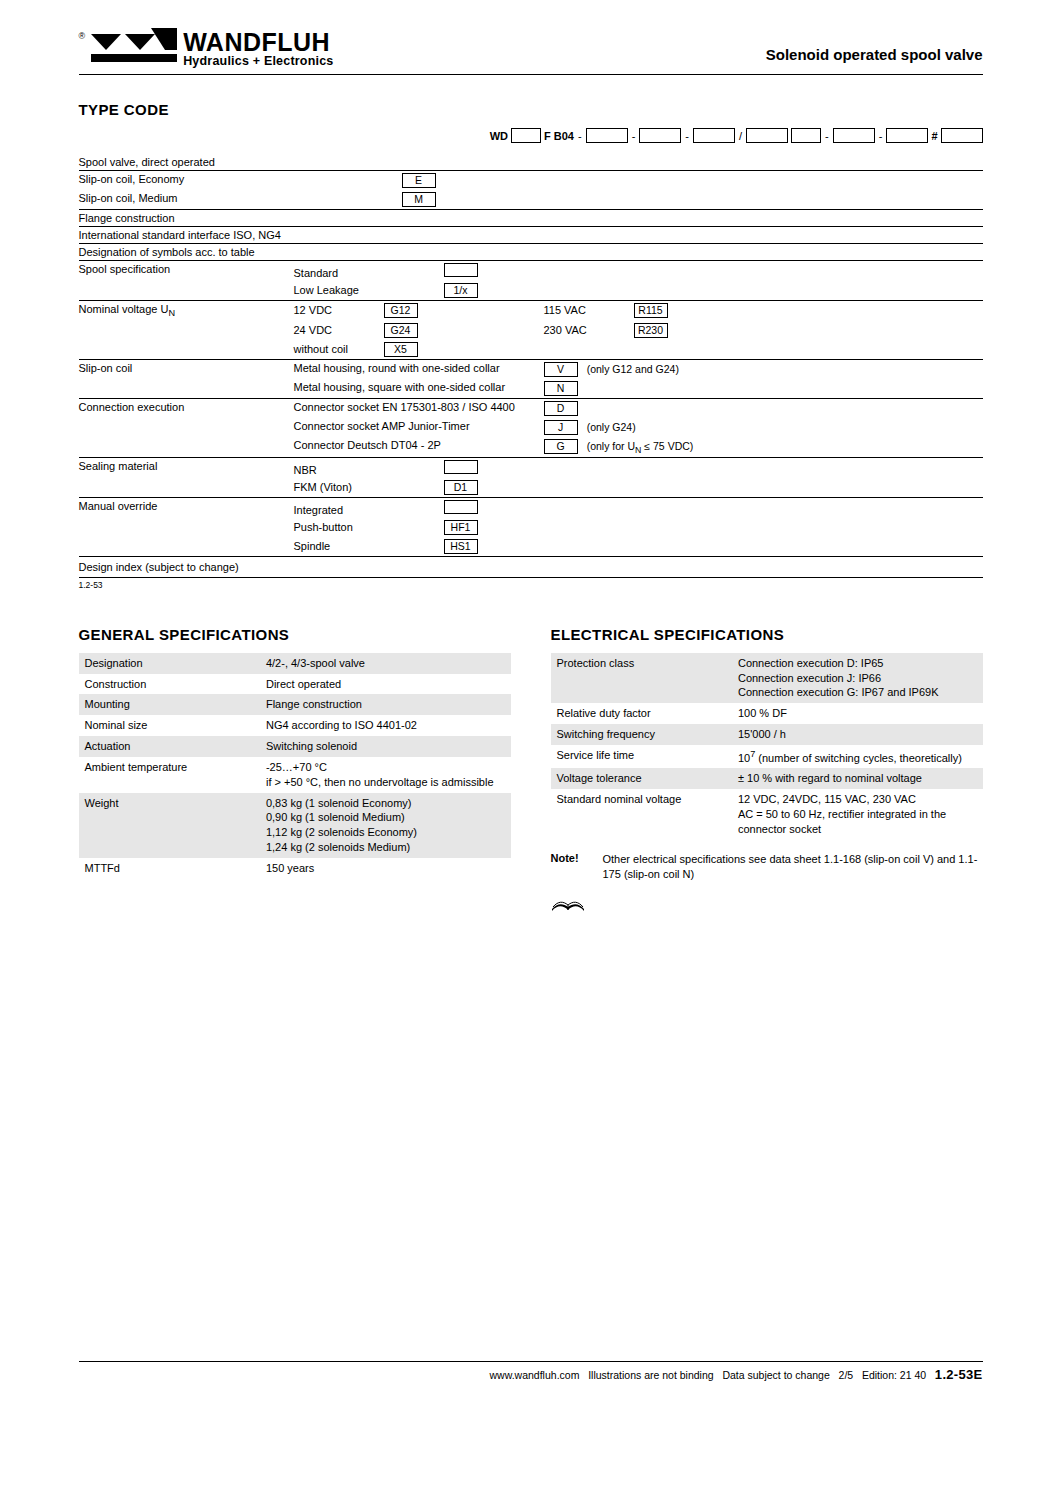®
WANDFLUH
Hydraulics + Electronics
Solenoid operated spool valve
TYPE CODE
WD F B04 - - - / - - #
| Spool valve, direct operated | | |
| Slip-on coil, Economy | E | |
| Slip-on coil, Medium | M | |
| Flange construction | | |
| International standard interface ISO, NG4 | | |
| Designation of symbols acc. to table | | |
| Spool specification | Standard | |
| | Low Leakage 1/x | |
| Nominal voltage U N | 12 VDC G12 | 115 VAC R115 |
| | 24 VDC G24 | 230 VAC R230 |
| | without coil X5 | |
| Slip-on coil | Metal housing, round with one-sided collar | V (only G12 and G24) |
| | Metal housing, square with one-sided collar | N |
| Connection execution | Connector socket EN 175301-803 / ISO 4400 | D |
| | Connector socket AMP Junior-Timer | J (only G24) |
| | Connector Deutsch DT04 - 2P | G (only for U N ≤ 75 VDC) |
| Sealing material | NBR | |
| | FKM (Viton) D1 | |
| Manual override | Integrated | |
| | Push-button HF1 | |
| | Spindle HS1 | |
Design index (subject to change)
1.2-53
GENERAL SPECIFICATIONS
| Designation | 4/2-, 4/3-spool valve |
| Construction | Direct operated |
| Mounting | Flange construction |
| Nominal size | NG4 according to ISO 4401-02 |
| Actuation | Switching solenoid |
| Ambient temperature | -25…+70 °C if > +50 °C, then no undervoltage is admissible |
| Weight | 0,83 kg (1 solenoid Economy) 0,90 kg (1 solenoid Medium) 1,12 kg (2 solenoids Economy) 1,24 kg (2 solenoids Medium) |
| MTTFd | 150 years |
ELECTRICAL SPECIFICATIONS
| Protection class | Connection execution D: IP65 Connection execution J: IP66 Connection execution G: IP67 and IP69K |
| Relative duty factor | 100 % DF |
| Switching frequency | 15'000 / h |
| Service life time | 10 7 (number of switching cycles, theoretically) |
| Voltage tolerance | ± 10 % with regard to nominal voltage |
| Standard nominal voltage | 12 VDC, 24VDC, 115 VAC, 230 VAC AC = 50 to 60 Hz, rectifier integrated in the connector socket |
Note!
Other electrical specifications see data sheet 1.1-168 (slip-on coil V) and 1.1-175 (slip-on coil N)
www.wandfluh.com Illustrations are not binding Data subject to change 2/5 Edition: 21 40 1.2-53E